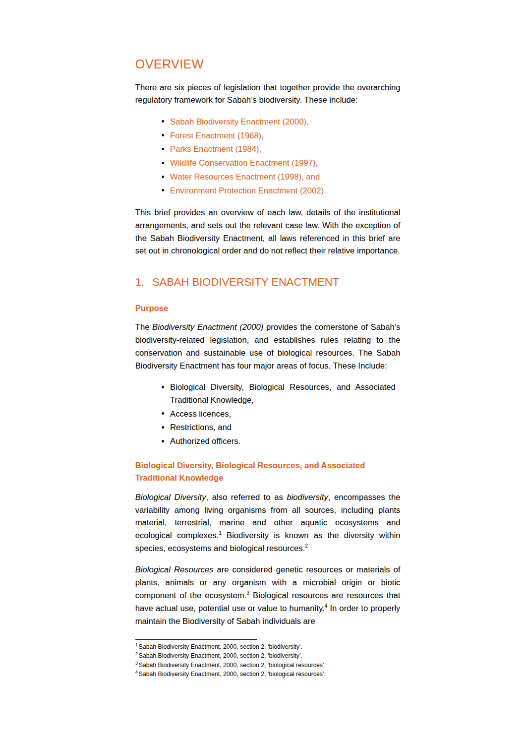OVERVIEW
There are six pieces of legislation that together provide the overarching regulatory framework for Sabah’s biodiversity. These include:
Sabah Biodiversity Enactment (2000),
Forest Enactment (1968),
Parks Enactment (1984),
Wildlife Conservation Enactment (1997),
Water Resources Enactment (1998), and
Environment Protection Enactment (2002).
This brief provides an overview of each law, details of the institutional arrangements, and sets out the relevant case law. With the exception of the Sabah Biodiversity Enactment, all laws referenced in this brief are set out in chronological order and do not reflect their relative importance.
1. SABAH BIODIVERSITY ENACTMENT
Purpose
The Biodiversity Enactment (2000) provides the cornerstone of Sabah’s biodiversity-related legislation, and establishes rules relating to the conservation and sustainable use of biological resources. The Sabah Biodiversity Enactment has four major areas of focus. These Include:
Biological Diversity, Biological Resources, and Associated Traditional Knowledge,
Access licences,
Restrictions, and
Authorized officers.
Biological Diversity, Biological Resources, and Associated Traditional Knowledge
Biological Diversity, also referred to as biodiversity, encompasses the variability among living organisms from all sources, including plants material, terrestrial, marine and other aquatic ecosystems and ecological complexes.1 Biodiversity is known as the diversity within species, ecosystems and biological resources.2
Biological Resources are considered genetic resources or materials of plants, animals or any organism with a microbial origin or biotic component of the ecosystem.3 Biological resources are resources that have actual use, potential use or value to humanity.4 In order to properly maintain the Biodiversity of Sabah individuals are
1Sabah Biodiversity Enactment, 2000, section 2, ‘biodiversity’.
2Sabah Biodiversity Enactment, 2000, section 2, ‘biodiversity’.
3Sabah Biodiversity Enactment, 2000, section 2, ‘biological resources’.
4Sabah Biodiversity Enactment, 2000, section 2, ‘biological resources’.